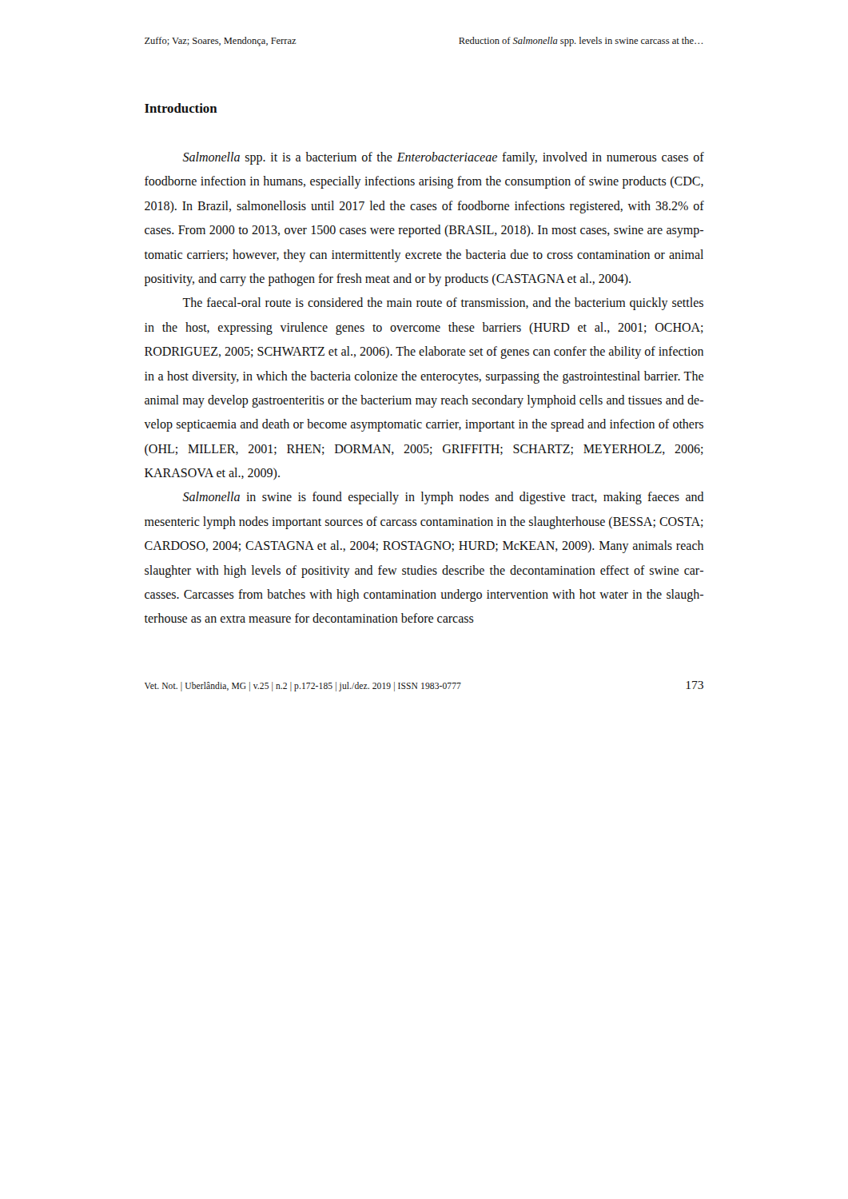Zuffo; Vaz; Soares, Mendonça, Ferraz Reduction of Salmonella spp. levels in swine carcass at the…
Introduction
Salmonella spp. it is a bacterium of the Enterobacteriaceae family, involved in numerous cases of foodborne infection in humans, especially infections arising from the consumption of swine products (CDC, 2018). In Brazil, salmonellosis until 2017 led the cases of foodborne infections registered, with 38.2% of cases. From 2000 to 2013, over 1500 cases were reported (BRASIL, 2018). In most cases, swine are asymptomatic carriers; however, they can intermittently excrete the bacteria due to cross contamination or animal positivity, and carry the pathogen for fresh meat and or by products (CASTAGNA et al., 2004).
The faecal-oral route is considered the main route of transmission, and the bacterium quickly settles in the host, expressing virulence genes to overcome these barriers (HURD et al., 2001; OCHOA; RODRIGUEZ, 2005; SCHWARTZ et al., 2006). The elaborate set of genes can confer the ability of infection in a host diversity, in which the bacteria colonize the enterocytes, surpassing the gastrointestinal barrier. The animal may develop gastroenteritis or the bacterium may reach secondary lymphoid cells and tissues and develop septicaemia and death or become asymptomatic carrier, important in the spread and infection of others (OHL; MILLER, 2001; RHEN; DORMAN, 2005; GRIFFITH; SCHARTZ; MEYERHOLZ, 2006; KARASOVA et al., 2009).
Salmonella in swine is found especially in lymph nodes and digestive tract, making faeces and mesenteric lymph nodes important sources of carcass contamination in the slaughterhouse (BESSA; COSTA; CARDOSO, 2004; CASTAGNA et al., 2004; ROSTAGNO; HURD; McKEAN, 2009). Many animals reach slaughter with high levels of positivity and few studies describe the decontamination effect of swine carcasses. Carcasses from batches with high contamination undergo intervention with hot water in the slaughterhouse as an extra measure for decontamination before carcass
Vet. Not. | Uberlândia, MG | v.25 | n.2 | p.172-185 | jul./dez. 2019 | ISSN 1983-0777 173